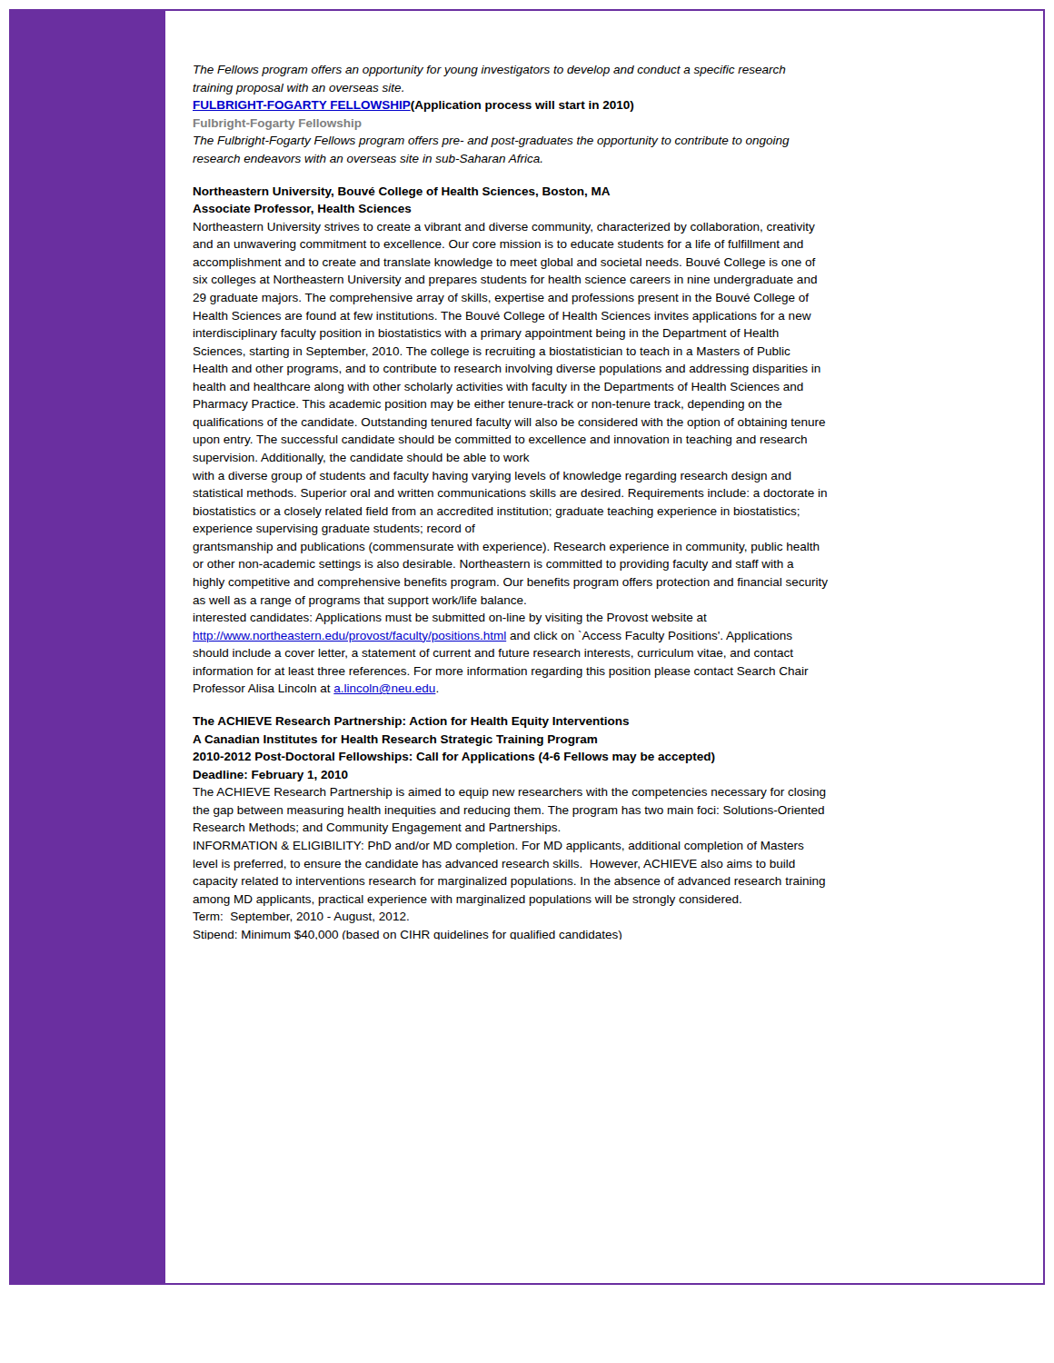The Fellows program offers an opportunity for young investigators to develop and conduct a specific research training proposal with an overseas site.
FULBRIGHT-FOGARTY FELLOWSHIP(Application process will start in 2010)
Fulbright-Fogarty Fellowship
The Fulbright-Fogarty Fellows program offers pre- and post-graduates the opportunity to contribute to ongoing research endeavors with an overseas site in sub-Saharan Africa.
Northeastern University, Bouvé College of Health Sciences, Boston, MA
Associate Professor, Health Sciences
Northeastern University strives to create a vibrant and diverse community, characterized by collaboration, creativity and an unwavering commitment to excellence. Our core mission is to educate students for a life of fulfillment and accomplishment and to create and translate knowledge to meet global and societal needs. Bouvé College is one of six colleges at Northeastern University and prepares students for health science careers in nine undergraduate and 29 graduate majors. The comprehensive array of skills, expertise and professions present in the Bouvé College of Health Sciences are found at few institutions. The Bouvé College of Health Sciences invites applications for a new interdisciplinary faculty position in biostatistics with a primary appointment being in the Department of Health Sciences, starting in September, 2010. The college is recruiting a biostatistician to teach in a Masters of Public Health and other programs, and to contribute to research involving diverse populations and addressing disparities in health and healthcare along with other scholarly activities with faculty in the Departments of Health Sciences and Pharmacy Practice. This academic position may be either tenure-track or non-tenure track, depending on the qualifications of the candidate. Outstanding tenured faculty will also be considered with the option of obtaining tenure upon entry. The successful candidate should be committed to excellence and innovation in teaching and research supervision. Additionally, the candidate should be able to work
with a diverse group of students and faculty having varying levels of knowledge regarding research design and statistical methods. Superior oral and written communications skills are desired. Requirements include: a doctorate in biostatistics or a closely related field from an accredited institution; graduate teaching experience in biostatistics; experience supervising graduate students; record of
grantsmanship and publications (commensurate with experience). Research experience in community, public health or other non-academic settings is also desirable. Northeastern is committed to providing faculty and staff with a highly competitive and comprehensive benefits program. Our benefits program offers protection and financial security as well as a range of programs that support work/life balance.
interested candidates: Applications must be submitted on-line by visiting the Provost website at
http://www.northeastern.edu/provost/faculty/positions.html and click on `Access Faculty Positions'. Applications should include a cover letter, a statement of current and future research interests, curriculum vitae, and contact information for at least three references. For more information regarding this position please contact Search Chair Professor Alisa Lincoln at a.lincoln@neu.edu.
The ACHIEVE Research Partnership: Action for Health Equity Interventions
A Canadian Institutes for Health Research Strategic Training Program
2010-2012 Post-Doctoral Fellowships: Call for Applications (4-6 Fellows may be accepted)
Deadline: February 1, 2010
The ACHIEVE Research Partnership is aimed to equip new researchers with the competencies necessary for closing the gap between measuring health inequities and reducing them. The program has two main foci: Solutions-Oriented Research Methods; and Community Engagement and Partnerships.
INFORMATION & ELIGIBILITY: PhD and/or MD completion. For MD applicants, additional completion of Masters level is preferred, to ensure the candidate has advanced research skills. However, ACHIEVE also aims to build capacity related to interventions research for marginalized populations. In the absence of advanced research training among MD applicants, practical experience with marginalized populations will be strongly considered.
Term: September, 2010 - August, 2012.
Stipend: Minimum $40,000 (based on CIHR guidelines for qualified candidates)